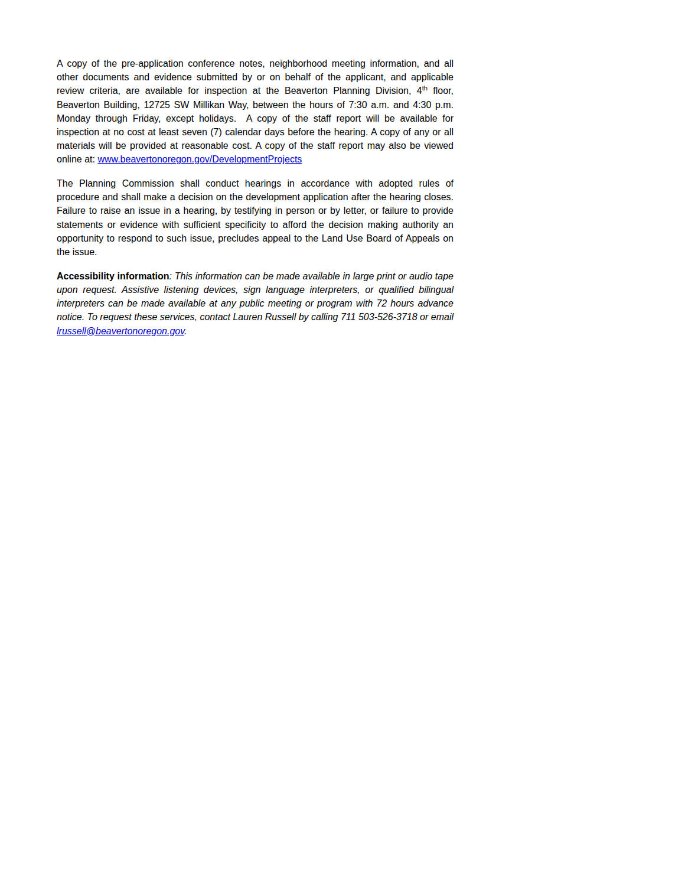A copy of the pre-application conference notes, neighborhood meeting information, and all other documents and evidence submitted by or on behalf of the applicant, and applicable review criteria, are available for inspection at the Beaverton Planning Division, 4th floor, Beaverton Building, 12725 SW Millikan Way, between the hours of 7:30 a.m. and 4:30 p.m. Monday through Friday, except holidays. A copy of the staff report will be available for inspection at no cost at least seven (7) calendar days before the hearing. A copy of any or all materials will be provided at reasonable cost. A copy of the staff report may also be viewed online at: www.beavertonoregon.gov/DevelopmentProjects
The Planning Commission shall conduct hearings in accordance with adopted rules of procedure and shall make a decision on the development application after the hearing closes. Failure to raise an issue in a hearing, by testifying in person or by letter, or failure to provide statements or evidence with sufficient specificity to afford the decision making authority an opportunity to respond to such issue, precludes appeal to the Land Use Board of Appeals on the issue.
Accessibility information: This information can be made available in large print or audio tape upon request. Assistive listening devices, sign language interpreters, or qualified bilingual interpreters can be made available at any public meeting or program with 72 hours advance notice. To request these services, contact Lauren Russell by calling 711 503-526-3718 or email lrussell@beavertonoregon.gov.